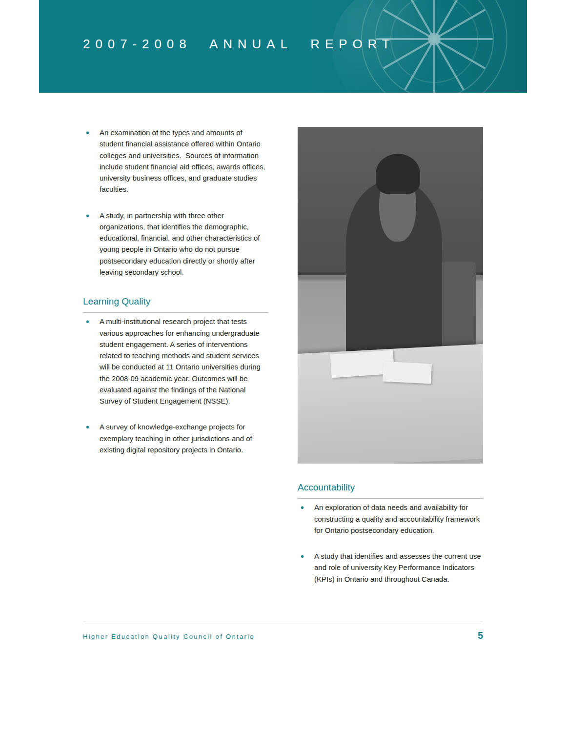2007-2008 ANNUAL REPORT
An examination of the types and amounts of student financial assistance offered within Ontario colleges and universities. Sources of information include student financial aid offices, awards offices, university business offices, and graduate studies faculties.
A study, in partnership with three other organizations, that identifies the demographic, educational, financial, and other characteristics of young people in Ontario who do not pursue postsecondary education directly or shortly after leaving secondary school.
Learning Quality
A multi-institutional research project that tests various approaches for enhancing undergraduate student engagement. A series of interventions related to teaching methods and student services will be conducted at 11 Ontario universities during the 2008-09 academic year. Outcomes will be evaluated against the findings of the National Survey of Student Engagement (NSSE).
A survey of knowledge-exchange projects for exemplary teaching in other jurisdictions and of existing digital repository projects in Ontario.
Accountability
An exploration of data needs and availability for constructing a quality and accountability framework for Ontario postsecondary education.
A study that identifies and assesses the current use and role of university Key Performance Indicators (KPIs) in Ontario and throughout Canada.
Higher Education Quality Council of Ontario
5